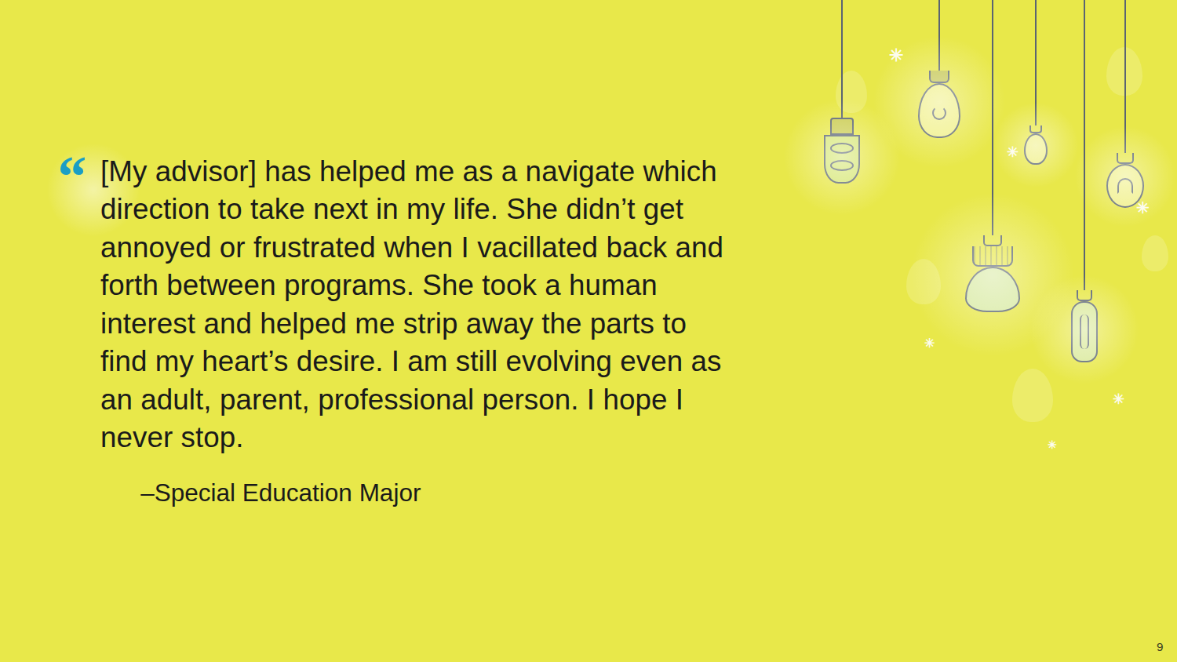✳ ✳ ✳ ✳ ✳ ✳
“
[My advisor] has helped me as a navigate which direction to take next in my life. She didn’t get annoyed or frustrated when I vacillated back and forth between programs. She took a human interest and helped me strip away the parts to find my heart’s desire. I am still evolving even as an adult, parent, professional person. I hope I never stop.
–Special Education Major
9